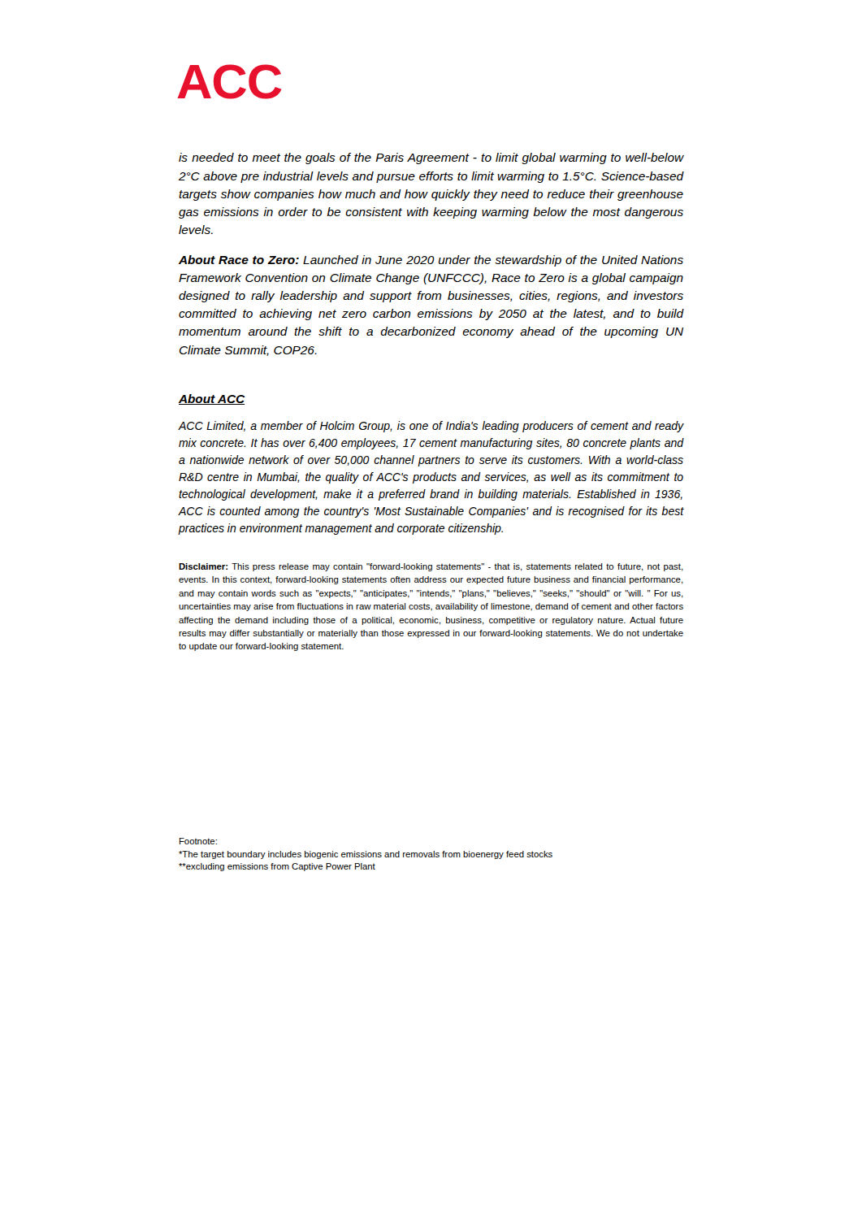ACC
is needed to meet the goals of the Paris Agreement - to limit global warming to well-below 2°C above pre industrial levels and pursue efforts to limit warming to 1.5°C. Science-based targets show companies how much and how quickly they need to reduce their greenhouse gas emissions in order to be consistent with keeping warming below the most dangerous levels.
About Race to Zero: Launched in June 2020 under the stewardship of the United Nations Framework Convention on Climate Change (UNFCCC), Race to Zero is a global campaign designed to rally leadership and support from businesses, cities, regions, and investors committed to achieving net zero carbon emissions by 2050 at the latest, and to build momentum around the shift to a decarbonized economy ahead of the upcoming UN Climate Summit, COP26.
About ACC
ACC Limited, a member of Holcim Group, is one of India's leading producers of cement and ready mix concrete. It has over 6,400 employees, 17 cement manufacturing sites, 80 concrete plants and a nationwide network of over 50,000 channel partners to serve its customers. With a world-class R&D centre in Mumbai, the quality of ACC's products and services, as well as its commitment to technological development, make it a preferred brand in building materials. Established in 1936, ACC is counted among the country's 'Most Sustainable Companies' and is recognised for its best practices in environment management and corporate citizenship.
Disclaimer: This press release may contain "forward-looking statements" - that is, statements related to future, not past, events. In this context, forward-looking statements often address our expected future business and financial performance, and may contain words such as "expects," "anticipates," "intends," "plans," "believes," "seeks," "should" or "will. " For us, uncertainties may arise from fluctuations in raw material costs, availability of limestone, demand of cement and other factors affecting the demand including those of a political, economic, business, competitive or regulatory nature. Actual future results may differ substantially or materially than those expressed in our forward-looking statements. We do not undertake to update our forward-looking statement.
Footnote:
*The target boundary includes biogenic emissions and removals from bioenergy feed stocks
**excluding emissions from Captive Power Plant